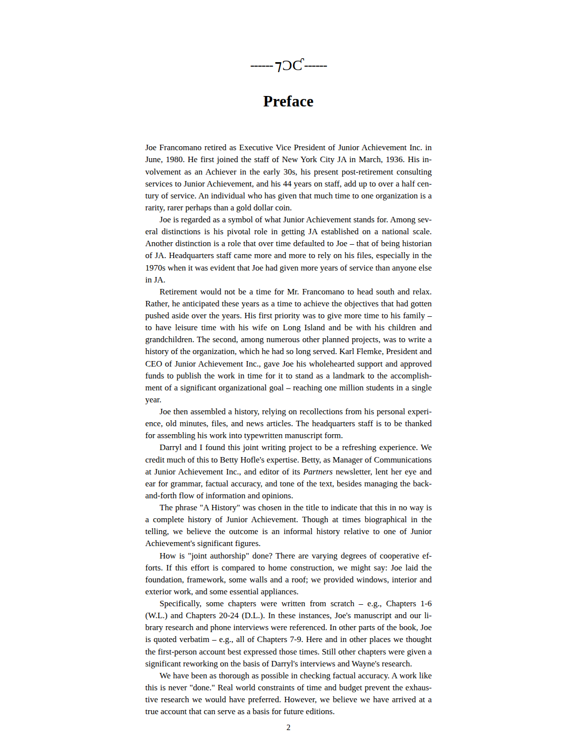------⁊ƆƇ------
Preface
Joe Francomano retired as Executive Vice President of Junior Achievement Inc. in June, 1980. He first joined the staff of New York City JA in March, 1936. His involvement as an Achiever in the early 30s, his present post-retirement consulting services to Junior Achievement, and his 44 years on staff, add up to over a half century of service. An individual who has given that much time to one organization is a rarity, rarer perhaps than a gold dollar coin.
Joe is regarded as a symbol of what Junior Achievement stands for. Among several distinctions is his pivotal role in getting JA established on a national scale. Another distinction is a role that over time defaulted to Joe – that of being historian of JA. Headquarters staff came more and more to rely on his files, especially in the 1970s when it was evident that Joe had given more years of service than anyone else in JA.
Retirement would not be a time for Mr. Francomano to head south and relax. Rather, he anticipated these years as a time to achieve the objectives that had gotten pushed aside over the years. His first priority was to give more time to his family – to have leisure time with his wife on Long Island and be with his children and grandchildren. The second, among numerous other planned projects, was to write a history of the organization, which he had so long served. Karl Flemke, President and CEO of Junior Achievement Inc., gave Joe his wholehearted support and approved funds to publish the work in time for it to stand as a landmark to the accomplishment of a significant organizational goal – reaching one million students in a single year.
Joe then assembled a history, relying on recollections from his personal experience, old minutes, files, and news articles. The headquarters staff is to be thanked for assembling his work into typewritten manuscript form.
Darryl and I found this joint writing project to be a refreshing experience. We credit much of this to Betty Hofle's expertise. Betty, as Manager of Communications at Junior Achievement Inc., and editor of its Partners newsletter, lent her eye and ear for grammar, factual accuracy, and tone of the text, besides managing the back-and-forth flow of information and opinions.
The phrase "A History" was chosen in the title to indicate that this in no way is a complete history of Junior Achievement. Though at times biographical in the telling, we believe the outcome is an informal history relative to one of Junior Achievement's significant figures.
How is "joint authorship" done? There are varying degrees of cooperative efforts. If this effort is compared to home construction, we might say: Joe laid the foundation, framework, some walls and a roof; we provided windows, interior and exterior work, and some essential appliances.
Specifically, some chapters were written from scratch – e.g., Chapters 1-6 (W.L.) and Chapters 20-24 (D.L.). In these instances, Joe's manuscript and our library research and phone interviews were referenced. In other parts of the book, Joe is quoted verbatim – e.g., all of Chapters 7-9. Here and in other places we thought the first-person account best expressed those times. Still other chapters were given a significant reworking on the basis of Darryl's interviews and Wayne's research.
We have been as thorough as possible in checking factual accuracy. A work like this is never "done." Real world constraints of time and budget prevent the exhaustive research we would have preferred. However, we believe we have arrived at a true account that can serve as a basis for future editions.
2